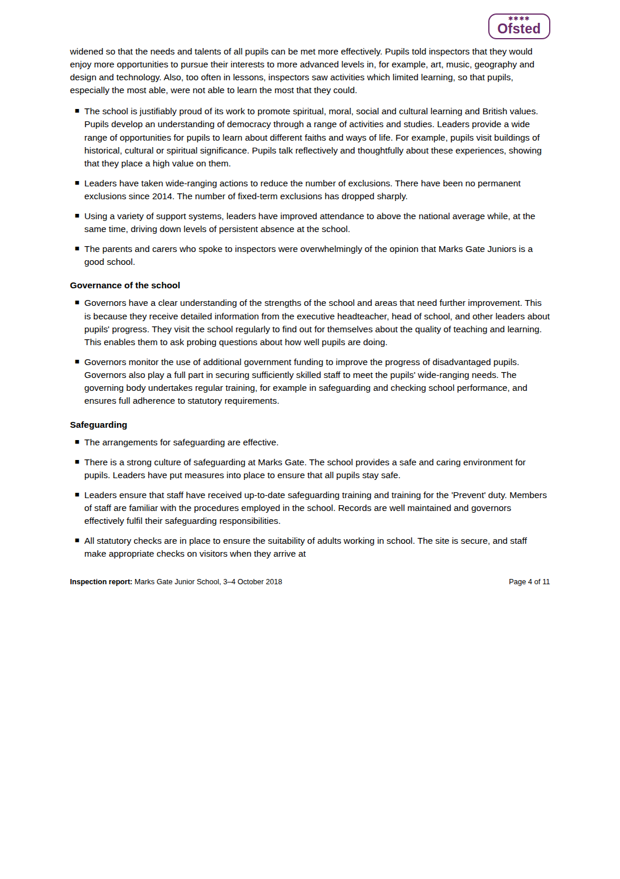✱✱✱✱ Ofsted
widened so that the needs and talents of all pupils can be met more effectively. Pupils told inspectors that they would enjoy more opportunities to pursue their interests to more advanced levels in, for example, art, music, geography and design and technology. Also, too often in lessons, inspectors saw activities which limited learning, so that pupils, especially the most able, were not able to learn the most that they could.
The school is justifiably proud of its work to promote spiritual, moral, social and cultural learning and British values. Pupils develop an understanding of democracy through a range of activities and studies. Leaders provide a wide range of opportunities for pupils to learn about different faiths and ways of life. For example, pupils visit buildings of historical, cultural or spiritual significance. Pupils talk reflectively and thoughtfully about these experiences, showing that they place a high value on them.
Leaders have taken wide-ranging actions to reduce the number of exclusions. There have been no permanent exclusions since 2014. The number of fixed-term exclusions has dropped sharply.
Using a variety of support systems, leaders have improved attendance to above the national average while, at the same time, driving down levels of persistent absence at the school.
The parents and carers who spoke to inspectors were overwhelmingly of the opinion that Marks Gate Juniors is a good school.
Governance of the school
Governors have a clear understanding of the strengths of the school and areas that need further improvement. This is because they receive detailed information from the executive headteacher, head of school, and other leaders about pupils' progress. They visit the school regularly to find out for themselves about the quality of teaching and learning. This enables them to ask probing questions about how well pupils are doing.
Governors monitor the use of additional government funding to improve the progress of disadvantaged pupils. Governors also play a full part in securing sufficiently skilled staff to meet the pupils' wide-ranging needs. The governing body undertakes regular training, for example in safeguarding and checking school performance, and ensures full adherence to statutory requirements.
Safeguarding
The arrangements for safeguarding are effective.
There is a strong culture of safeguarding at Marks Gate. The school provides a safe and caring environment for pupils. Leaders have put measures into place to ensure that all pupils stay safe.
Leaders ensure that staff have received up-to-date safeguarding training and training for the 'Prevent' duty. Members of staff are familiar with the procedures employed in the school. Records are well maintained and governors effectively fulfil their safeguarding responsibilities.
All statutory checks are in place to ensure the suitability of adults working in school. The site is secure, and staff make appropriate checks on visitors when they arrive at
Inspection report: Marks Gate Junior School, 3–4 October 2018 Page 4 of 11